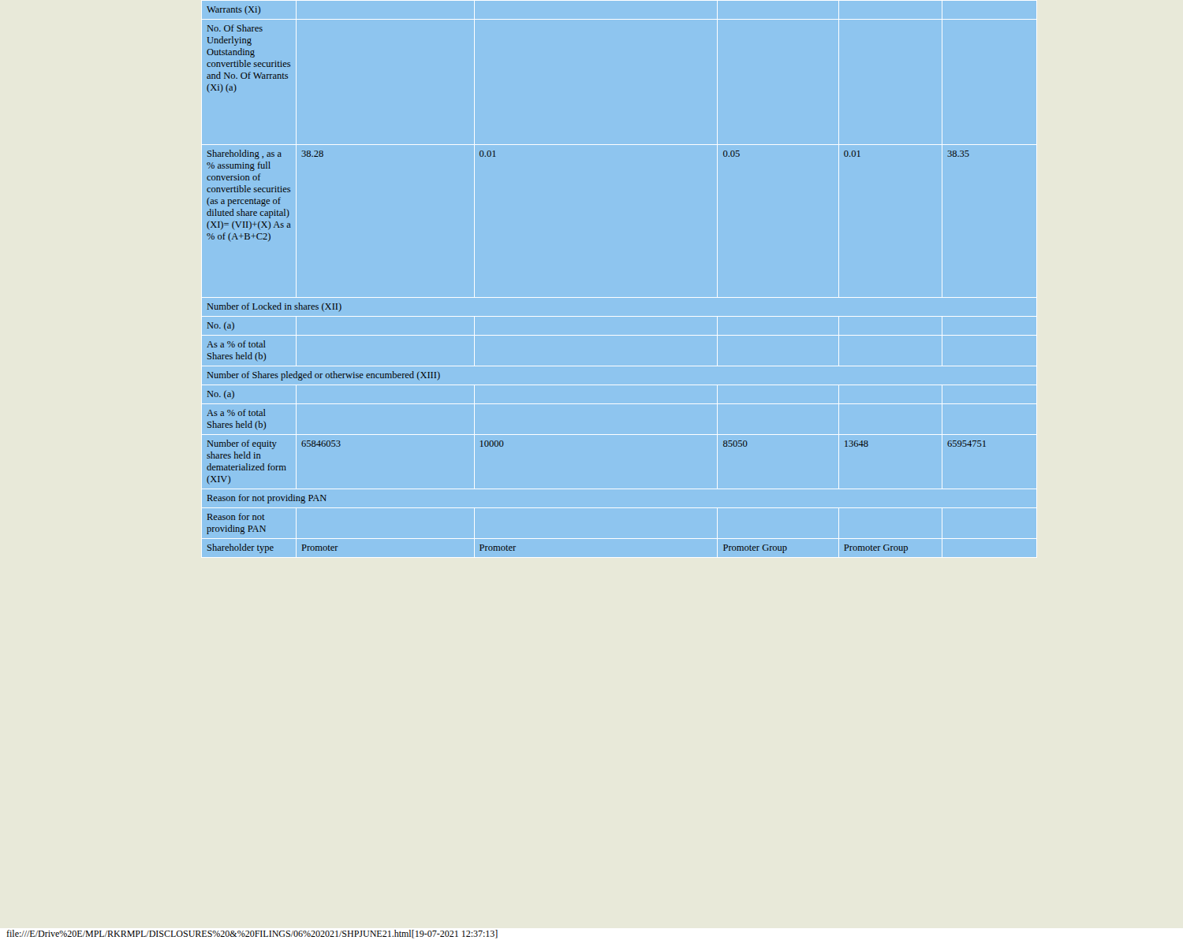| Warrants (Xi) | | | | | |
| No. Of Shares Underlying Outstanding convertible securities and No. Of Warrants (Xi) (a) | | | | | |
| Shareholding , as a % assuming full conversion of convertible securities (as a percentage of diluted share capital) (XI)= (VII)+(X) As a % of (A+B+C2) | 38.28 | 0.01 | 0.05 | 0.01 | 38.35 |
| Number of Locked in shares (XII) |
| No. (a) | | | | | |
| As a % of total Shares held (b) | | | | | |
| Number of Shares pledged or otherwise encumbered (XIII) |
| No. (a) | | | | | |
| As a % of total Shares held (b) | | | | | |
| Number of equity shares held in dematerialized form (XIV) | 65846053 | 10000 | 85050 | 13648 | 65954751 |
| Reason for not providing PAN |
| Reason for not providing PAN | | | | | |
| Shareholder type | Promoter | Promoter | Promoter Group | Promoter Group | |
file:///E/Drive%20E/MPL/RKRMPL/DISCLOSURES%20&%20FILINGS/06%202021/SHPJUNE21.html[19-07-2021 12:37:13]